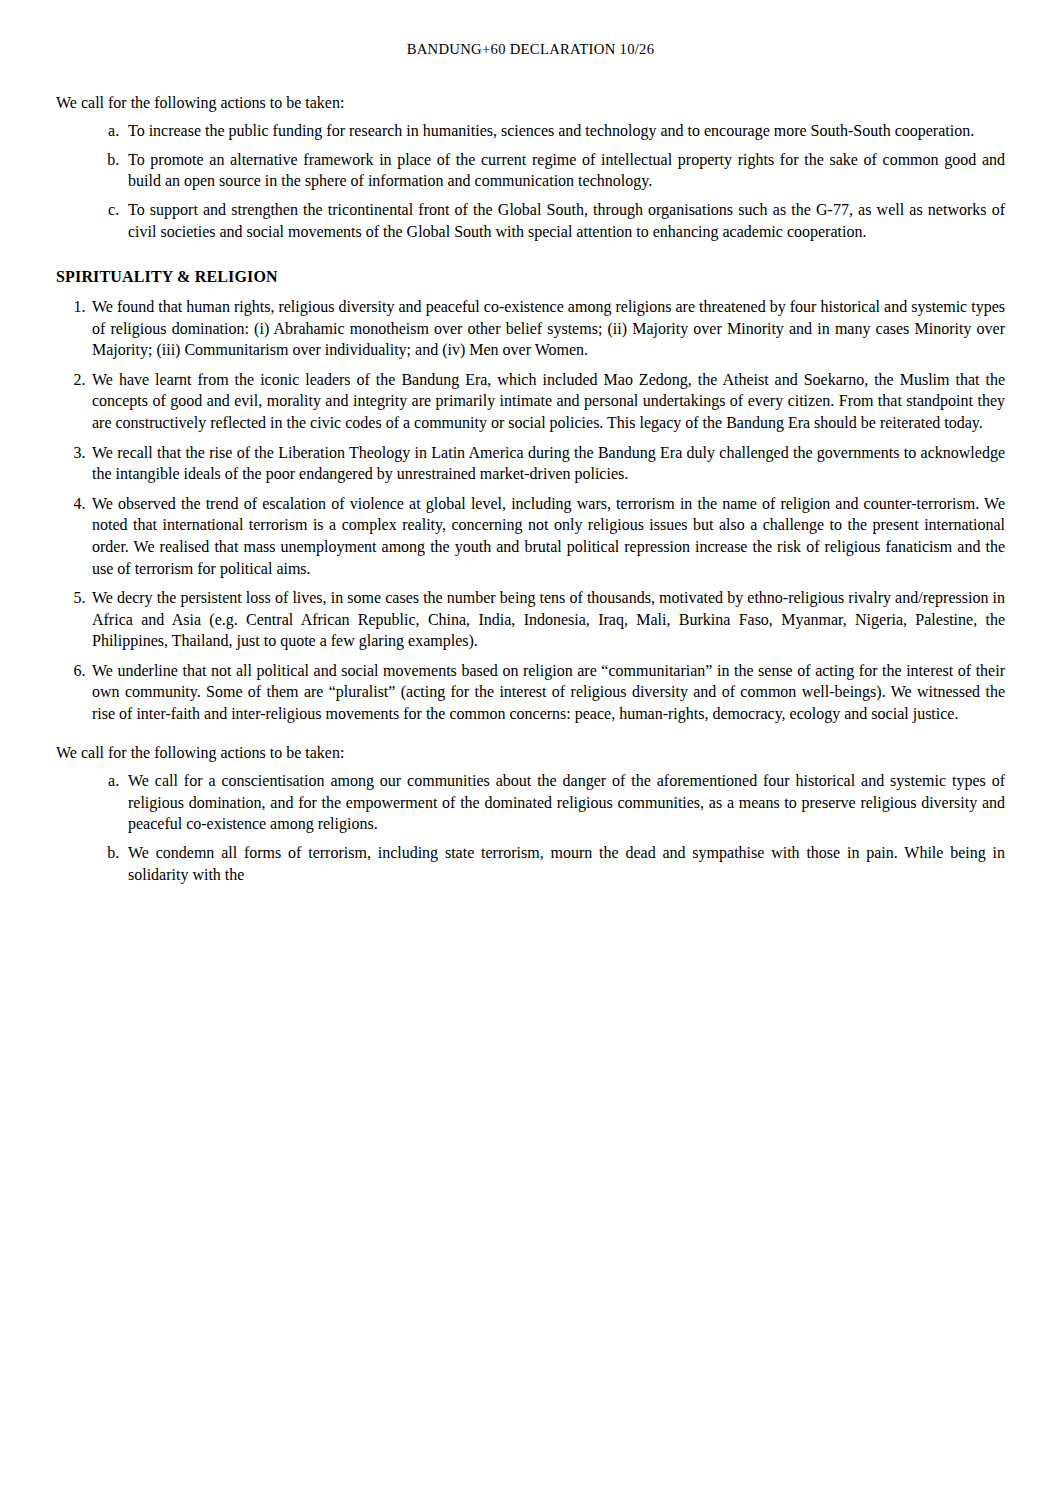BANDUNG+60 DECLARATION 10/26
We call for the following actions to be taken:
To increase the public funding for research in humanities, sciences and technology and to encourage more South-South cooperation.
To promote an alternative framework in place of the current regime of intellectual property rights for the sake of common good and build an open source in the sphere of information and communication technology.
To support and strengthen the tricontinental front of the Global South, through organisations such as the G-77, as well as networks of civil societies and social movements of the Global South with special attention to enhancing academic cooperation.
SPIRITUALITY & RELIGION
We found that human rights, religious diversity and peaceful co-existence among religions are threatened by four historical and systemic types of religious domination: (i) Abrahamic monotheism over other belief systems; (ii) Majority over Minority and in many cases Minority over Majority; (iii) Communitarism over individuality; and (iv) Men over Women.
We have learnt from the iconic leaders of the Bandung Era, which included Mao Zedong, the Atheist and Soekarno, the Muslim that the concepts of good and evil, morality and integrity are primarily intimate and personal undertakings of every citizen. From that standpoint they are constructively reflected in the civic codes of a community or social policies. This legacy of the Bandung Era should be reiterated today.
We recall that the rise of the Liberation Theology in Latin America during the Bandung Era duly challenged the governments to acknowledge the intangible ideals of the poor endangered by unrestrained market-driven policies.
We observed the trend of escalation of violence at global level, including wars, terrorism in the name of religion and counter-terrorism. We noted that international terrorism is a complex reality, concerning not only religious issues but also a challenge to the present international order. We realised that mass unemployment among the youth and brutal political repression increase the risk of religious fanaticism and the use of terrorism for political aims.
We decry the persistent loss of lives, in some cases the number being tens of thousands, motivated by ethno-religious rivalry and/repression in Africa and Asia (e.g. Central African Republic, China, India, Indonesia, Iraq, Mali, Burkina Faso, Myanmar, Nigeria, Palestine, the Philippines, Thailand, just to quote a few glaring examples).
We underline that not all political and social movements based on religion are “communitarian” in the sense of acting for the interest of their own community. Some of them are “pluralist” (acting for the interest of religious diversity and of common well-beings). We witnessed the rise of inter-faith and inter-religious movements for the common concerns: peace, human-rights, democracy, ecology and social justice.
We call for the following actions to be taken:
We call for a conscientisation among our communities about the danger of the aforementioned four historical and systemic types of religious domination, and for the empowerment of the dominated religious communities, as a means to preserve religious diversity and peaceful co-existence among religions.
We condemn all forms of terrorism, including state terrorism, mourn the dead and sympathise with those in pain. While being in solidarity with the